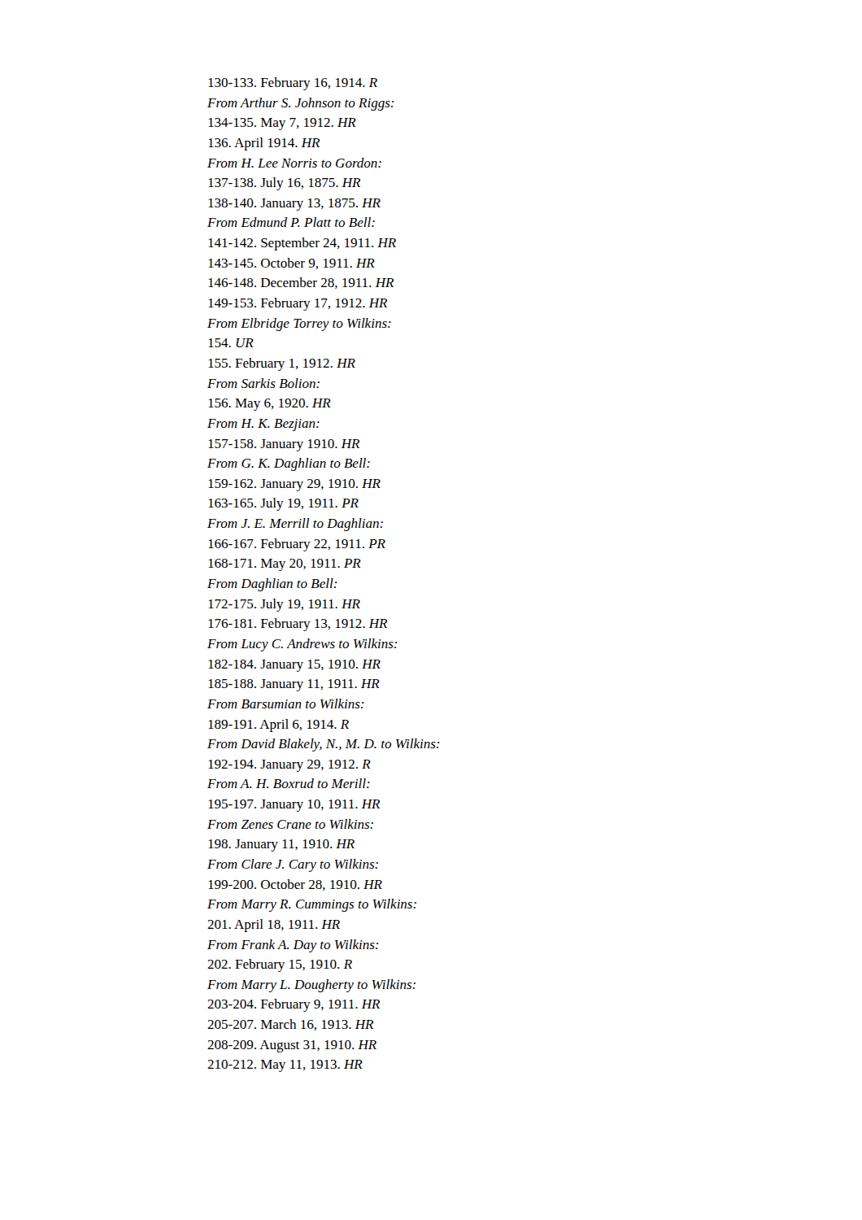130-133. February 16, 1914. R
From Arthur S. Johnson to Riggs:
134-135. May 7, 1912. HR
136. April 1914. HR
From H. Lee Norris to Gordon:
137-138. July 16, 1875. HR
138-140. January 13, 1875. HR
From Edmund P. Platt to Bell:
141-142. September 24, 1911. HR
143-145. October 9, 1911. HR
146-148. December 28, 1911. HR
149-153. February 17, 1912. HR
From Elbridge Torrey to Wilkins:
154. UR
155. February 1, 1912. HR
From Sarkis Bolion:
156. May 6, 1920. HR
From H. K. Bezjian:
157-158. January 1910. HR
From G. K. Daghlian to Bell:
159-162. January 29, 1910. HR
163-165. July 19, 1911. PR
From J. E. Merrill to Daghlian:
166-167. February 22, 1911. PR
168-171. May 20, 1911. PR
From Daghlian to Bell:
172-175. July 19, 1911. HR
176-181. February 13, 1912. HR
From Lucy C. Andrews to Wilkins:
182-184. January 15, 1910. HR
185-188. January 11, 1911. HR
From Barsumian to Wilkins:
189-191. April 6, 1914. R
From David Blakely, N., M. D. to Wilkins:
192-194. January 29, 1912. R
From A. H. Boxrud to Merill:
195-197. January 10, 1911. HR
From Zenes Crane to Wilkins:
198. January 11, 1910. HR
From Clare J. Cary to Wilkins:
199-200. October 28, 1910. HR
From Marry R. Cummings to Wilkins:
201. April 18, 1911. HR
From Frank A. Day to Wilkins:
202. February 15, 1910. R
From Marry L. Dougherty to Wilkins:
203-204. February 9, 1911. HR
205-207. March 16, 1913. HR
208-209. August 31, 1910. HR
210-212. May 11, 1913. HR